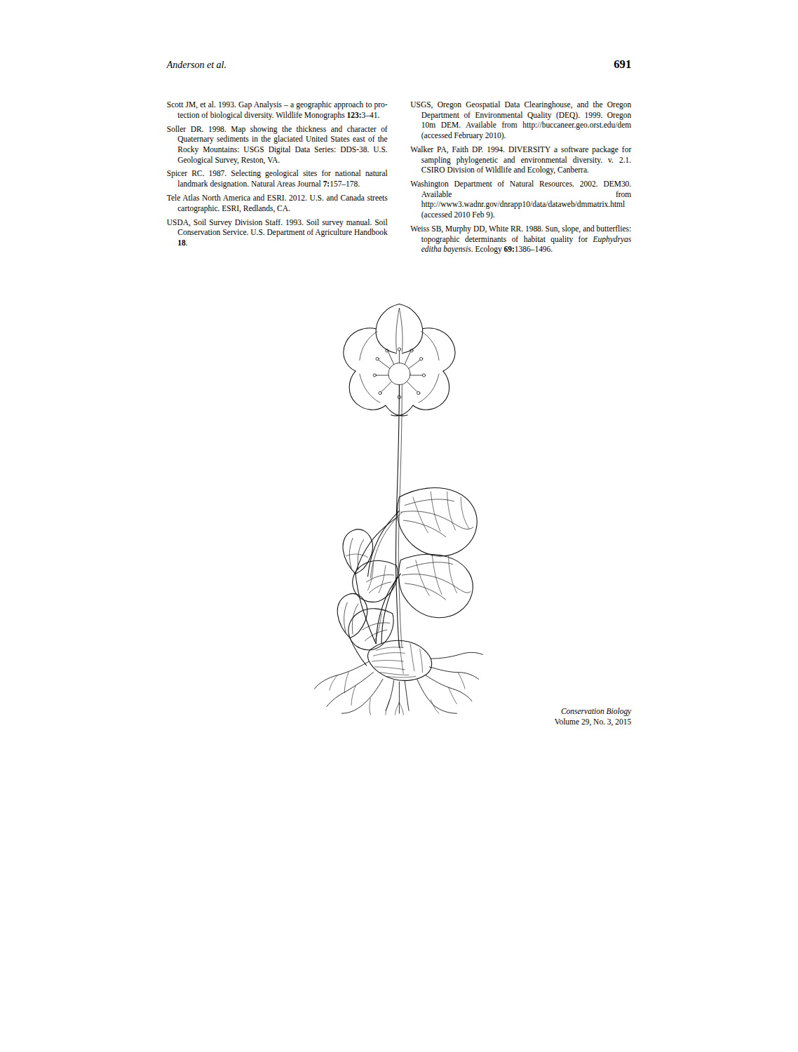Anderson et al.
691
Scott JM, et al. 1993. Gap Analysis – a geographic approach to protection of biological diversity. Wildlife Monographs 123: 3–41.
Soller DR. 1998. Map showing the thickness and character of Quaternary sediments in the glaciated United States east of the Rocky Mountains: USGS Digital Data Series: DDS-38. U.S. Geological Survey, Reston, VA.
Spicer RC. 1987. Selecting geological sites for national natural landmark designation. Natural Areas Journal 7: 157–178.
Tele Atlas North America and ESRI. 2012. U.S. and Canada streets cartographic. ESRI, Redlands, CA.
USDA, Soil Survey Division Staff. 1993. Soil survey manual. Soil Conservation Service. U.S. Department of Agriculture Handbook 18.
USGS, Oregon Geospatial Data Clearinghouse, and the Oregon Department of Environmental Quality (DEQ). 1999. Oregon 10m DEM. Available from http://buccaneer.geo.orst.edu/dem (accessed February 2010).
Walker PA, Faith DP. 1994. DIVERSITY a software package for sampling phylogenetic and environmental diversity. v. 2.1. CSIRO Division of Wildlife and Ecology, Canberra.
Washington Department of Natural Resources. 2002. DEM30. Available from http://www3.wadnr.gov/dnrapp10/data/dataweb/dmmatrix.html (accessed 2010 Feb 9).
Weiss SB, Murphy DD, White RR. 1988. Sun, slope, and butterflies: topographic determinants of habitat quality for Euphydryas editha bayensis. Ecology 69: 1386–1496.
Conservation Biology
Volume 29, No. 3, 2015